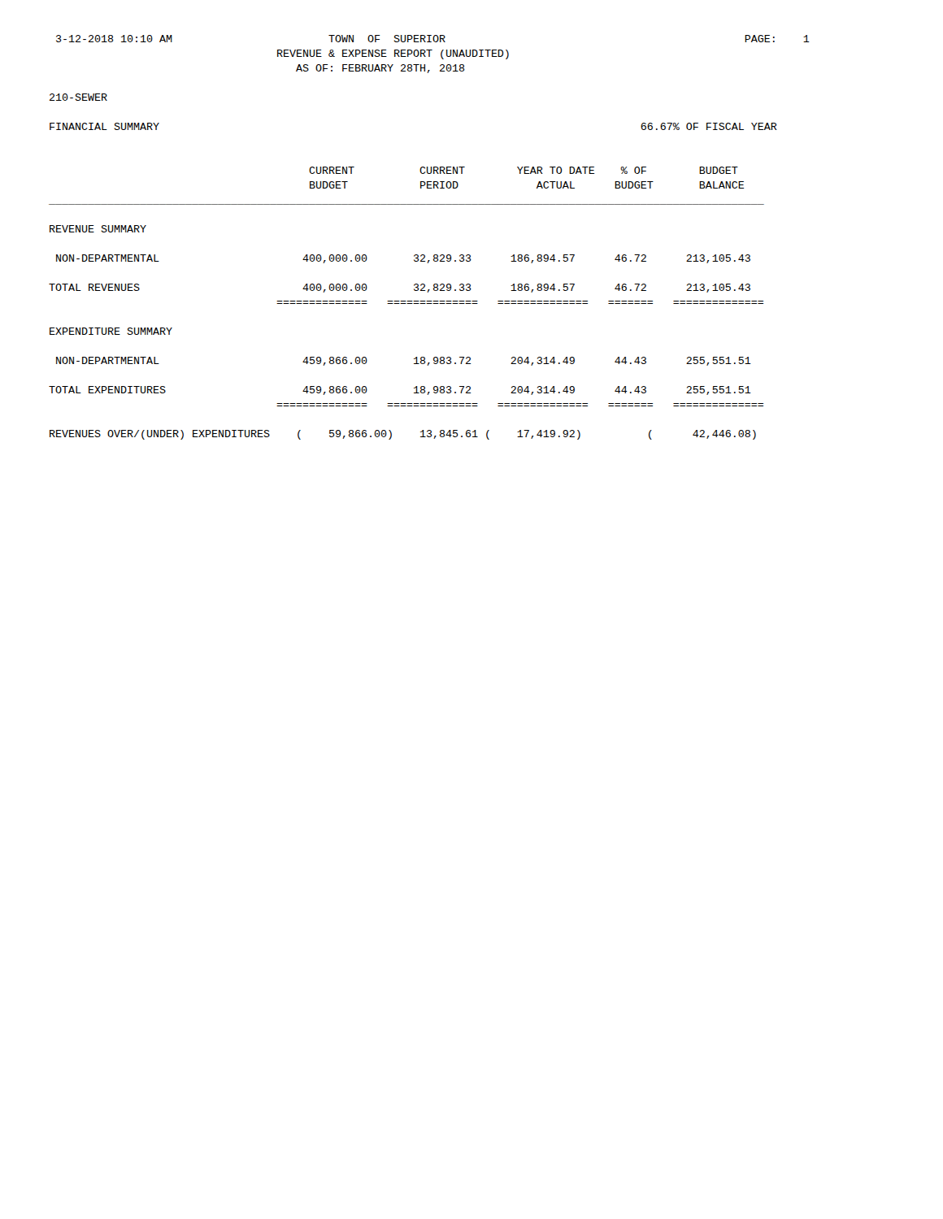3-12-2018 10:10 AM                        TOWN  OF  SUPERIOR                                              PAGE:    1
                                   REVENUE & EXPENSE REPORT (UNAUDITED)
                                      AS OF: FEBRUARY 28TH, 2018

210-SEWER

FINANCIAL SUMMARY                                                                          66.67% OF FISCAL YEAR


                                        CURRENT          CURRENT        YEAR TO DATE    % OF        BUDGET
                                        BUDGET           PERIOD            ACTUAL      BUDGET       BALANCE
______________________________________________________________________________________________________________

REVENUE SUMMARY

 NON-DEPARTMENTAL                      400,000.00       32,829.33      186,894.57      46.72      213,105.43

TOTAL REVENUES                         400,000.00       32,829.33      186,894.57      46.72      213,105.43
                                   ==============   ==============   ==============   =======   ==============

EXPENDITURE SUMMARY

 NON-DEPARTMENTAL                      459,866.00       18,983.72      204,314.49      44.43      255,551.51

TOTAL EXPENDITURES                     459,866.00       18,983.72      204,314.49      44.43      255,551.51
                                   ==============   ==============   ==============   =======   ==============

REVENUES OVER/(UNDER) EXPENDITURES    (    59,866.00)    13,845.61 (    17,419.92)          (      42,446.08)